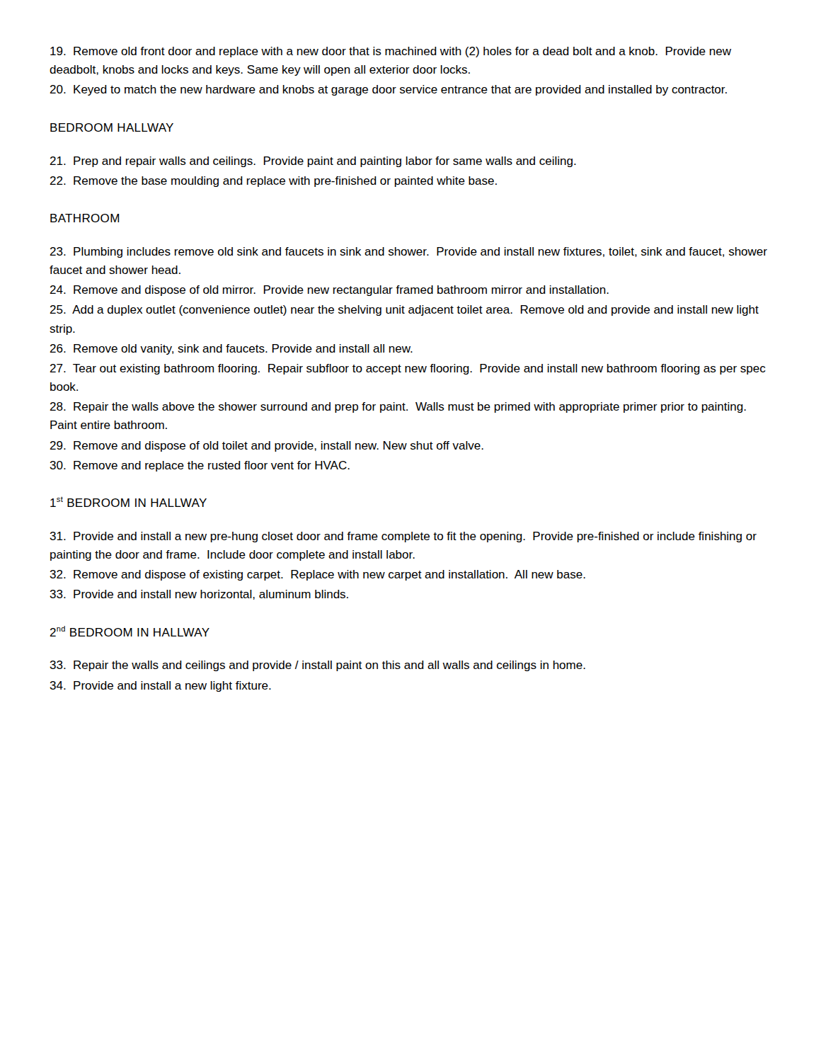19. Remove old front door and replace with a new door that is machined with (2) holes for a dead bolt and a knob. Provide new deadbolt, knobs and locks and keys. Same key will open all exterior door locks.
20. Keyed to match the new hardware and knobs at garage door service entrance that are provided and installed by contractor.
BEDROOM HALLWAY
21. Prep and repair walls and ceilings. Provide paint and painting labor for same walls and ceiling.
22. Remove the base moulding and replace with pre-finished or painted white base.
BATHROOM
23. Plumbing includes remove old sink and faucets in sink and shower. Provide and install new fixtures, toilet, sink and faucet, shower faucet and shower head.
24. Remove and dispose of old mirror. Provide new rectangular framed bathroom mirror and installation.
25. Add a duplex outlet (convenience outlet) near the shelving unit adjacent toilet area. Remove old and provide and install new light strip.
26. Remove old vanity, sink and faucets. Provide and install all new.
27. Tear out existing bathroom flooring. Repair subfloor to accept new flooring. Provide and install new bathroom flooring as per spec book.
28. Repair the walls above the shower surround and prep for paint. Walls must be primed with appropriate primer prior to painting. Paint entire bathroom.
29. Remove and dispose of old toilet and provide, install new. New shut off valve.
30. Remove and replace the rusted floor vent for HVAC.
1st BEDROOM IN HALLWAY
31. Provide and install a new pre-hung closet door and frame complete to fit the opening. Provide pre-finished or include finishing or painting the door and frame. Include door complete and install labor.
32. Remove and dispose of existing carpet. Replace with new carpet and installation. All new base.
33. Provide and install new horizontal, aluminum blinds.
2nd BEDROOM IN HALLWAY
33. Repair the walls and ceilings and provide / install paint on this and all walls and ceilings in home.
34. Provide and install a new light fixture.